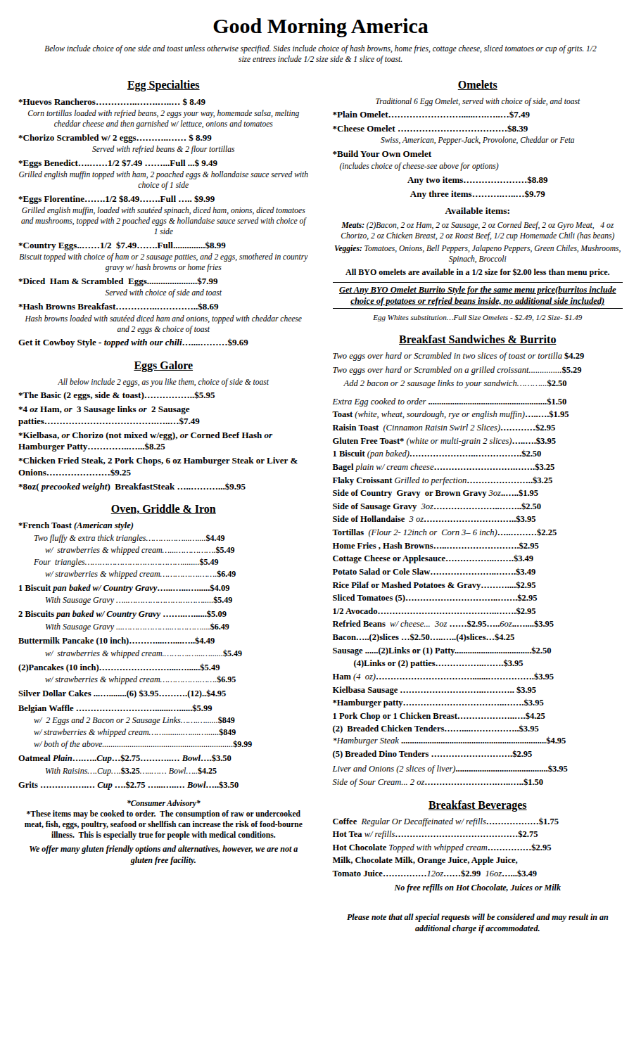Good Morning America
Below include choice of one side and toast unless otherwise specified. Sides include choice of hash browns, home fries, cottage cheese, sliced tomatoes or cup of grits. 1/2 size entrees include 1/2 size side & 1 slice of toast.
Egg Specialties
*Huevos Rancheros…………..…….…..… $ 8.49
Corn tortillas loaded with refried beans, 2 eggs your way, homemade salsa, melting cheddar cheese and then garnished w/ lettuce, onions and tomatoes
*Chorizo Scrambled w/ 2 eggs………..…… $ 8.99
Served with refried beans & 2 flour tortillas
*Eggs Benedict….……1/2 $7.49 ……...Full ...$ 9.49
Grilled english muffin topped with ham, 2 poached eggs & hollandaise sauce served with choice of 1 side
*Eggs Florentine…….1/2 $8.49…….Full ….. $9.99
Grilled english muffin, loaded with sautéed spinach, diced ham, onions, diced tomatoes and mushrooms, topped with 2 poached eggs & hollandaise sauce served with choice of 1 side
*Country Eggs..……1/2 $7.49…….Full..............$8.99
Biscuit topped with choice of ham or 2 sausage patties, and 2 eggs, smothered in country gravy w/ hash browns or home fries
*Diced Ham & Scrambled Eggs......................$7.99
Served with choice of side and toast
*Hash Browns Breakfast…………..…………..$8.69
Hash browns loaded with sautéed diced ham and onions, topped with cheddar cheese and 2 eggs & choice of toast
Get it Cowboy Style - topped with our chili…....………$9.69
Eggs Galore
All below include 2 eggs, as you like them, choice of side & toast
*The Basic (2 eggs, side & toast)……………..$5.95
*4 oz Ham, or 3 Sausage links or 2 Sausage patties……………………………….…..…$7.49
*Kielbasa, or Chorizo (not mixed w/egg), or Corned Beef Hash or Hamburger Patty…………..…...$8.25
*Chicken Fried Steak, 2 Pork Chops, 6 oz Hamburger Steak or Liver & Onions…………………$9.25
*8oz( precooked weight) BreakfastSteak …..………...$9.95
Oven, Griddle & Iron
*French Toast (American style)
Two fluffy & extra thick triangles……………...…....$4.49
w/ strawberries & whipped cream…...…………….$5.49
Four triangles…………………………………........$5.49
w/ strawberries & whipped cream…………….…….$6.49
1 Biscuit pan baked w/ Country Gravy…...…...…......$4.09
With Sausage Gravy …..………………………….....$5.49
2 Biscuits pan baked w/ Country Gravy ……..…......$5.09
With Sausage Gravy ...………………..…………....$6.49
Buttermilk Pancake (10 inch)………....…....…..$4.49
w/ strawberries & whipped cream.……….…...…......$5.49
(2)Pancakes (10 inch)……………………....…......$5.49
w/ strawberries & whipped cream…………….…….$6.95
Silver Dollar Cakes ...…........(6) $3.95……….(12)..$4.95
Belgian Waffle ……………………….......…......$5.99
w/ 2 Eggs and 2 Bacon or 2 Sausage Links…….…......$849
w/ strawberries & whipped cream…….........…....…......$849
w/ both of the above..............................................................$9.99
Oatmeal Plain….…..Cup…$2.75………..… Bowl….$3.50
With Raisins….Cup….$3.25…..…… Bowl…..$4.25
Grits …………….… Cup ….$2.75 …...…..… Bowl…..$3.50
*Consumer Advisory*
*These items may be cooked to order. The consumption of raw or undercooked meat, fish, eggs, poultry, seafood or shellfish can increase the risk of food-bourne illness. This is especially true for people with medical conditions.
We offer many gluten friendly options and alternatives, however, we are not a gluten free facility.
Omelets
Traditional 6 Egg Omelet, served with choice of side, and toast
*Plain Omelet……………………......….…..…$7.49
*Cheese Omelet ………………………………$8.39
Swiss, American, Pepper-Jack, Provolone, Cheddar or Feta
*Build Your Own Omelet
(includes choice of cheese-see above for options)
Any two items…………………$8.89
Any three items……….…..…$9.79
Available items:
Meats: (2)Bacon, 2 oz Ham, 2 oz Sausage, 2 oz Corned Beef, 2 oz Gyro Meat, 4 oz Chorizo, 2 oz Chicken Breast, 2 oz Roast Beef, 1/2 cup Homemade Chili (has beans)
Veggies: Tomatoes, Onions, Bell Peppers, Jalapeno Peppers, Green Chiles, Mushrooms, Spinach, Broccoli
All BYO omelets are available in a 1/2 size for $2.00 less than menu price.
Get Any BYO Omelet Burrito Style for the same menu price(burritos include choice of potatoes or refried beans inside, no additional side included)
Egg Whites substitution…Full Size Omelets - $2.49, 1/2 Size- $1.49
Breakfast Sandwiches & Burrito
Two eggs over hard or Scrambled in two slices of toast or tortilla $4.29
Two eggs over hard or Scrambled on a grilled croissant...............$5.29
Add 2 bacon or 2 sausage links to your sandwich………...$2.50
Extra Egg cooked to order ......................................................$1.50
Toast (white, wheat, sourdough, rye or english muffin)…..….$1.95
Raisin Toast (Cinnamon Raisin Swirl 2 Slices)…………$2.95
Gluten Free Toast* (white or multi-grain 2 slices)…..….$3.95
1 Biscuit (pan baked)…………………..…………….$2.50
Bagel plain w/ cream cheese……………………….…….$3.25
Flaky Croissant Grilled to perfection…………………..$3.25
Side of Country Gravy or Brown Gravy 3oz..…..$1.95
Side of Sausage Gravy 3oz…………………..……..$2.50
Side of Hollandaise 3 oz…………………………..$3.95
Tortillas (Flour 2- 12inch or Corn 3– 6 inch)…..………$2.25
Home Fries , Hash Browns…..…………………….$2.95
Cottage Cheese or Applesauce……………..…….$3.49
Potato Salad or Cole Slaw…………………..…….$3.49
Rice Pilaf or Mashed Potatoes & Gravy………....$2.95
Sliced Tomatoes (5)…………………………..…….$2.95
1/2 Avocado…………………………………..…….$2.95
Refried Beans w/ cheese... 3oz ……$2.95…..6oz..…....$3.95
Bacon…..(2)slices …$2.50…..…..(4)slices…$4.25
Sausage ......(2)Links or (1) Patty...................................$2.50
(4)Links or (2) patties……………..…….$3.95
Ham (4 oz)…………………………….......…………….$3.95
Kielbasa Sausage ………………………..……….. $3.95
*Hamburger patty……………………………..…….$3.95
1 Pork Chop or 1 Chicken Breast………………..….$4.25
(2) Breaded Chicken Tenders……....……………..$3.95
*Hamburger Steak ..................................................................$4.95
(5) Breaded Dino Tenders ……………………….$2.95
Liver and Onions (2 slices of liver)..........................................$3.95
Side of Sour Cream... 2 oz…………………….…..…..$1.50
Breakfast Beverages
Coffee Regular Or Decaffeinated w/ refills………………$1.75
Hot Tea w/ refills……………………………………$2.75
Hot Chocolate Topped with whipped cream……………$2.95
Milk, Chocolate Milk, Orange Juice, Apple Juice,
Tomato Juice……………12oz……$2.99 16oz…...$3.49
No free refills on Hot Chocolate, Juices or Milk
Please note that all special requests will be considered and may result in an additional charge if accommodated.